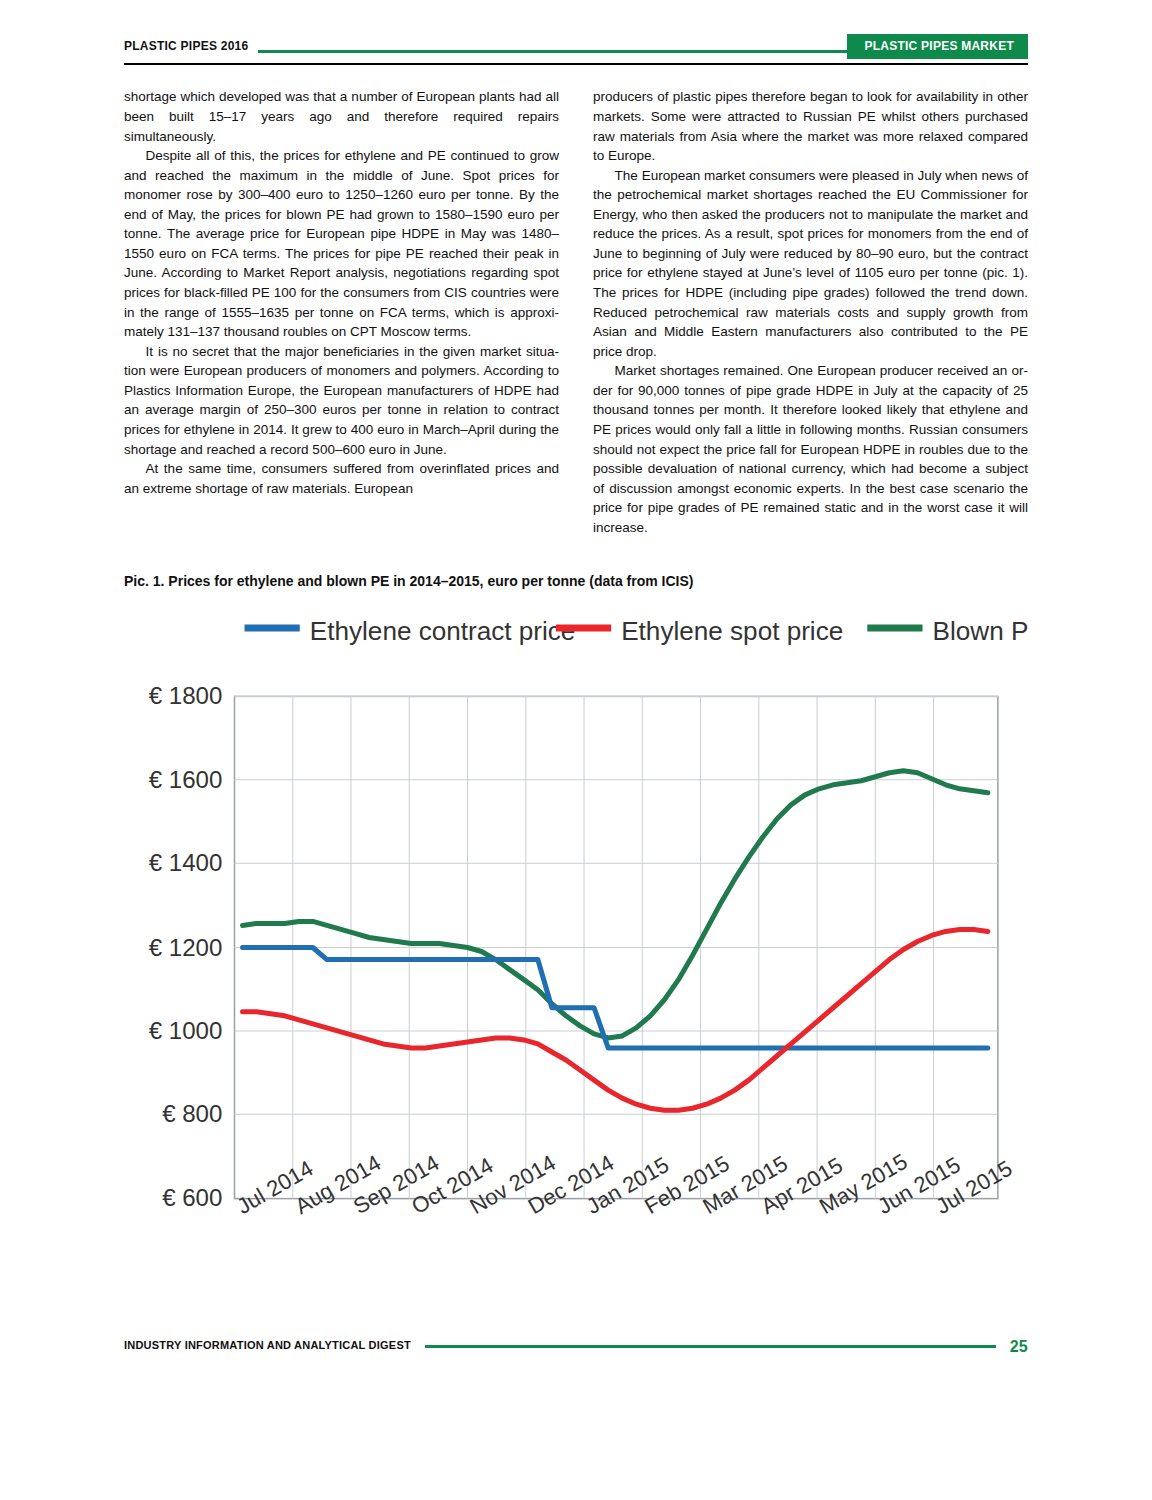PLASTIC PIPES 2016
PLASTIC PIPES MARKET
shortage which developed was that a number of European plants had all been built 15–17 years ago and therefore required repairs simultaneously.
Despite all of this, the prices for ethylene and PE continued to grow and reached the maximum in the middle of June. Spot prices for monomer rose by 300–400 euro to 1250–1260 euro per tonne. By the end of May, the prices for blown PE had grown to 1580–1590 euro per tonne. The average price for European pipe HDPE in May was 1480–1550 euro on FCA terms. The prices for pipe PE reached their peak in June. According to Market Report analysis, negotiations regarding spot prices for black-filled PE 100 for the consumers from CIS countries were in the range of 1555–1635 per tonne on FCA terms, which is approximately 131–137 thousand roubles on CPT Moscow terms.
It is no secret that the major beneficiaries in the given market situation were European producers of monomers and polymers. According to Plastics Information Europe, the European manufacturers of HDPE had an average margin of 250–300 euros per tonne in relation to contract prices for ethylene in 2014. It grew to 400 euro in March–April during the shortage and reached a record 500–600 euro in June.
At the same time, consumers suffered from overinflated prices and an extreme shortage of raw materials. European
producers of plastic pipes therefore began to look for availability in other markets. Some were attracted to Russian PE whilst others purchased raw materials from Asia where the market was more relaxed compared to Europe.
The European market consumers were pleased in July when news of the petrochemical market shortages reached the EU Commissioner for Energy, who then asked the producers not to manipulate the market and reduce the prices. As a result, spot prices for monomers from the end of June to beginning of July were reduced by 80–90 euro, but the contract price for ethylene stayed at June’s level of 1105 euro per tonne (pic. 1). The prices for HDPE (including pipe grades) followed the trend down. Reduced petrochemical raw materials costs and supply growth from Asian and Middle Eastern manufacturers also contributed to the PE price drop.
Market shortages remained. One European producer received an order for 90,000 tonnes of pipe grade HDPE in July at the capacity of 25 thousand tonnes per month. It therefore looked likely that ethylene and PE prices would only fall a little in following months. Russian consumers should not expect the price fall for European HDPE in roubles due to the possible devaluation of national currency, which had become a subject of discussion amongst economic experts. In the best case scenario the price for pipe grades of PE remained static and in the worst case it will increase.
Pic. 1. Prices for ethylene and blown PE in 2014–2015, euro per tonne (data from ICIS)
Ethylene contract price Ethylene spot price Blown PE spot price € 1800 € 1600 € 1400 € 1200 € 1000 € 800 € 600 Jul 2014 Aug 2014 Sep 2014 Oct 2014 Nov 2014 Dec 2014 Jan 2015 Feb 2015 Mar 2015 Apr 2015 May 2015 Jun 2015 Jul 2015
INDUSTRY INFORMATION AND ANALYTICAL DIGEST
25